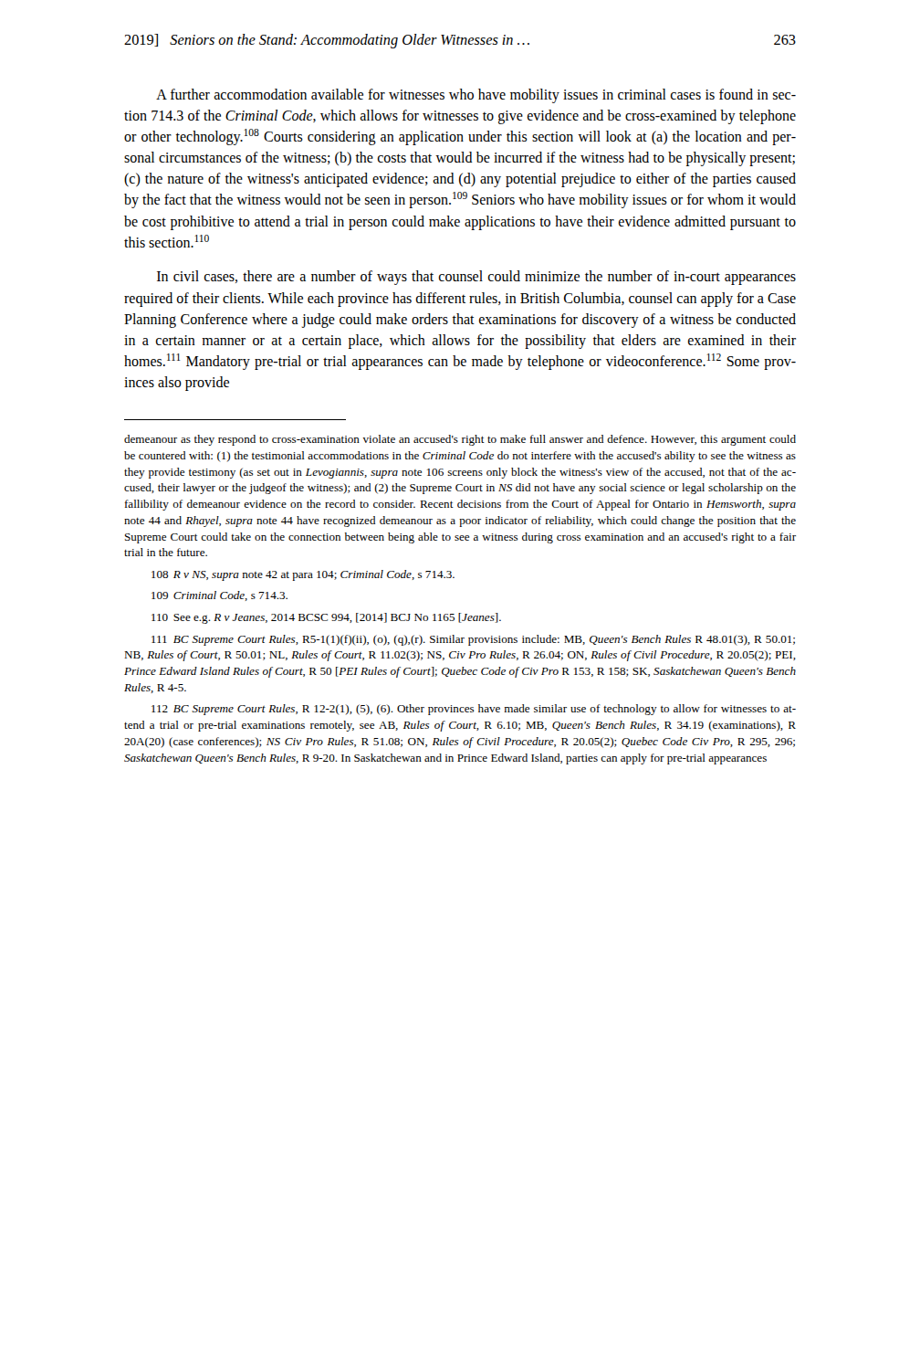2019] Seniors on the Stand: Accommodating Older Witnesses in … 263
A further accommodation available for witnesses who have mobility issues in criminal cases is found in section 714.3 of the Criminal Code, which allows for witnesses to give evidence and be cross-examined by telephone or other technology.108 Courts considering an application under this section will look at (a) the location and personal circumstances of the witness; (b) the costs that would be incurred if the witness had to be physically present; (c) the nature of the witness's anticipated evidence; and (d) any potential prejudice to either of the parties caused by the fact that the witness would not be seen in person.109 Seniors who have mobility issues or for whom it would be cost prohibitive to attend a trial in person could make applications to have their evidence admitted pursuant to this section.110
In civil cases, there are a number of ways that counsel could minimize the number of in-court appearances required of their clients. While each province has different rules, in British Columbia, counsel can apply for a Case Planning Conference where a judge could make orders that examinations for discovery of a witness be conducted in a certain manner or at a certain place, which allows for the possibility that elders are examined in their homes.111 Mandatory pre-trial or trial appearances can be made by telephone or videoconference.112 Some provinces also provide
demeanour as they respond to cross-examination violate an accused's right to make full answer and defence. However, this argument could be countered with: (1) the testimonial accommodations in the Criminal Code do not interfere with the accused's ability to see the witness as they provide testimony (as set out in Levogiannis, supra note 106 screens only block the witness's view of the accused, not that of the accused, their lawyer or the judgeof the witness); and (2) the Supreme Court in NS did not have any social science or legal scholarship on the fallibility of demeanour evidence on the record to consider. Recent decisions from the Court of Appeal for Ontario in Hemsworth, supra note 44 and Rhayel, supra note 44 have recognized demeanour as a poor indicator of reliability, which could change the position that the Supreme Court could take on the connection between being able to see a witness during cross examination and an accused's right to a fair trial in the future.
108 R v NS, supra note 42 at para 104; Criminal Code, s 714.3.
109 Criminal Code, s 714.3.
110 See e.g. R v Jeanes, 2014 BCSC 994, [2014] BCJ No 1165 [Jeanes].
111 BC Supreme Court Rules, R5-1(1)(f)(ii), (o), (q),(r). Similar provisions include: MB, Queen's Bench Rules R 48.01(3), R 50.01; NB, Rules of Court, R 50.01; NL, Rules of Court, R 11.02(3); NS, Civ Pro Rules, R 26.04; ON, Rules of Civil Procedure, R 20.05(2); PEI, Prince Edward Island Rules of Court, R 50 [PEI Rules of Court]; Quebec Code of Civ Pro R 153, R 158; SK, Saskatchewan Queen's Bench Rules, R 4-5.
112 BC Supreme Court Rules, R 12-2(1), (5), (6). Other provinces have made similar use of technology to allow for witnesses to attend a trial or pre-trial examinations remotely, see AB, Rules of Court, R 6.10; MB, Queen's Bench Rules, R 34.19 (examinations), R 20A(20) (case conferences); NS Civ Pro Rules, R 51.08; ON, Rules of Civil Procedure, R 20.05(2); Quebec Code Civ Pro, R 295, 296; Saskatchewan Queen's Bench Rules, R 9-20. In Saskatchewan and in Prince Edward Island, parties can apply for pre-trial appearances